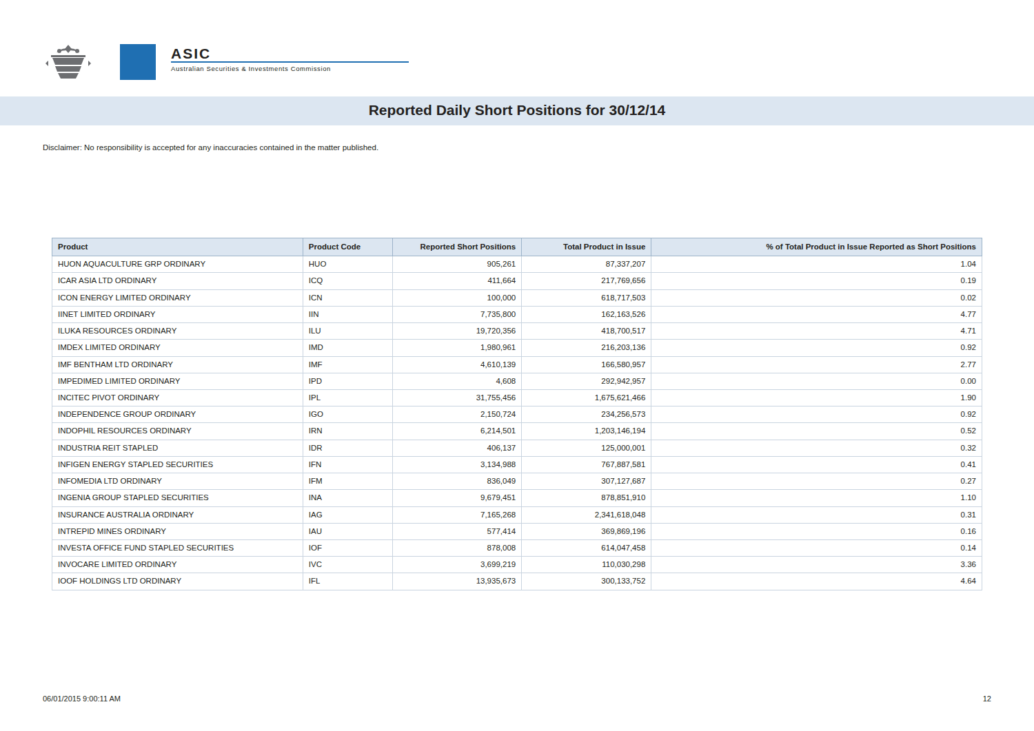ASIC
Australian Securities & Investments Commission
Reported Daily Short Positions for 30/12/14
Disclaimer: No responsibility is accepted for any inaccuracies contained in the matter published.
| Product | Product Code | Reported Short Positions | Total Product in Issue | % of Total Product in Issue Reported as Short Positions |
| --- | --- | --- | --- | --- |
| HUON AQUACULTURE GRP ORDINARY | HUO | 905,261 | 87,337,207 | 1.04 |
| ICAR ASIA LTD ORDINARY | ICQ | 411,664 | 217,769,656 | 0.19 |
| ICON ENERGY LIMITED ORDINARY | ICN | 100,000 | 618,717,503 | 0.02 |
| IINET LIMITED ORDINARY | IIN | 7,735,800 | 162,163,526 | 4.77 |
| ILUKA RESOURCES ORDINARY | ILU | 19,720,356 | 418,700,517 | 4.71 |
| IMDEX LIMITED ORDINARY | IMD | 1,980,961 | 216,203,136 | 0.92 |
| IMF BENTHAM LTD ORDINARY | IMF | 4,610,139 | 166,580,957 | 2.77 |
| IMPEDIMED LIMITED ORDINARY | IPD | 4,608 | 292,942,957 | 0.00 |
| INCITEC PIVOT ORDINARY | IPL | 31,755,456 | 1,675,621,466 | 1.90 |
| INDEPENDENCE GROUP ORDINARY | IGO | 2,150,724 | 234,256,573 | 0.92 |
| INDOPHIL RESOURCES ORDINARY | IRN | 6,214,501 | 1,203,146,194 | 0.52 |
| INDUSTRIA REIT STAPLED | IDR | 406,137 | 125,000,001 | 0.32 |
| INFIGEN ENERGY STAPLED SECURITIES | IFN | 3,134,988 | 767,887,581 | 0.41 |
| INFOMEDIA LTD ORDINARY | IFM | 836,049 | 307,127,687 | 0.27 |
| INGENIA GROUP STAPLED SECURITIES | INA | 9,679,451 | 878,851,910 | 1.10 |
| INSURANCE AUSTRALIA ORDINARY | IAG | 7,165,268 | 2,341,618,048 | 0.31 |
| INTREPID MINES ORDINARY | IAU | 577,414 | 369,869,196 | 0.16 |
| INVESTA OFFICE FUND STAPLED SECURITIES | IOF | 878,008 | 614,047,458 | 0.14 |
| INVOCARE LIMITED ORDINARY | IVC | 3,699,219 | 110,030,298 | 3.36 |
| IOOF HOLDINGS LTD ORDINARY | IFL | 13,935,673 | 300,133,752 | 4.64 |
06/01/2015 9:00:11 AM
12